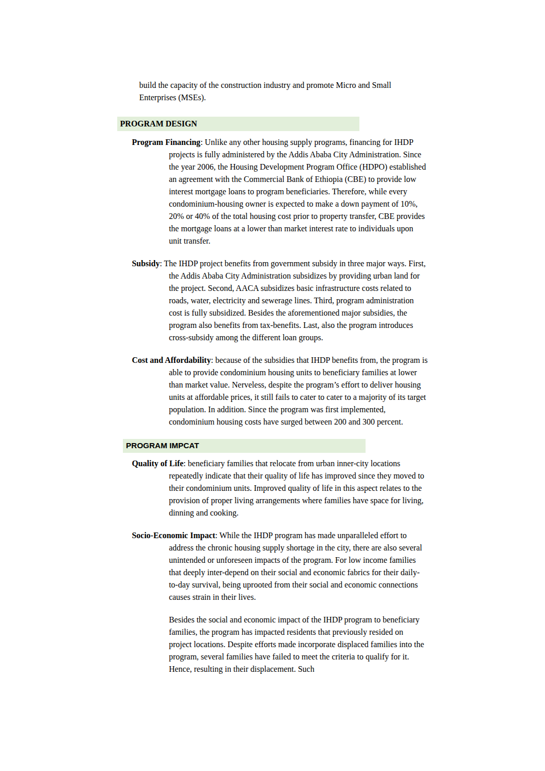build the capacity of the construction industry and promote Micro and Small Enterprises (MSEs).
PROGRAM DESIGN
Program Financing: Unlike any other housing supply programs, financing for IHDP projects is fully administered by the Addis Ababa City Administration. Since the year 2006, the Housing Development Program Office (HDPO) established an agreement with the Commercial Bank of Ethiopia (CBE) to provide low interest mortgage loans to program beneficiaries. Therefore, while every condominium-housing owner is expected to make a down payment of 10%, 20% or 40% of the total housing cost prior to property transfer, CBE provides the mortgage loans at a lower than market interest rate to individuals upon unit transfer.
Subsidy: The IHDP project benefits from government subsidy in three major ways. First, the Addis Ababa City Administration subsidizes by providing urban land for the project. Second, AACA subsidizes basic infrastructure costs related to roads, water, electricity and sewerage lines. Third, program administration cost is fully subsidized. Besides the aforementioned major subsidies, the program also benefits from tax-benefits. Last, also the program introduces cross-subsidy among the different loan groups.
Cost and Affordability: because of the subsidies that IHDP benefits from, the program is able to provide condominium housing units to beneficiary families at lower than market value. Nerveless, despite the program’s effort to deliver housing units at affordable prices, it still fails to cater to cater to a majority of its target population. In addition. Since the program was first implemented, condominium housing costs have surged between 200 and 300 percent.
PROGRAM IMPCAT
Quality of Life: beneficiary families that relocate from urban inner-city locations repeatedly indicate that their quality of life has improved since they moved to their condominium units. Improved quality of life in this aspect relates to the provision of proper living arrangements where families have space for living, dinning and cooking.
Socio-Economic Impact: While the IHDP program has made unparalleled effort to address the chronic housing supply shortage in the city, there are also several unintended or unforeseen impacts of the program. For low income families that deeply inter-depend on their social and economic fabrics for their daily-to-day survival, being uprooted from their social and economic connections causes strain in their lives.
Besides the social and economic impact of the IHDP program to beneficiary families, the program has impacted residents that previously resided on project locations. Despite efforts made incorporate displaced families into the program, several families have failed to meet the criteria to qualify for it. Hence, resulting in their displacement. Such